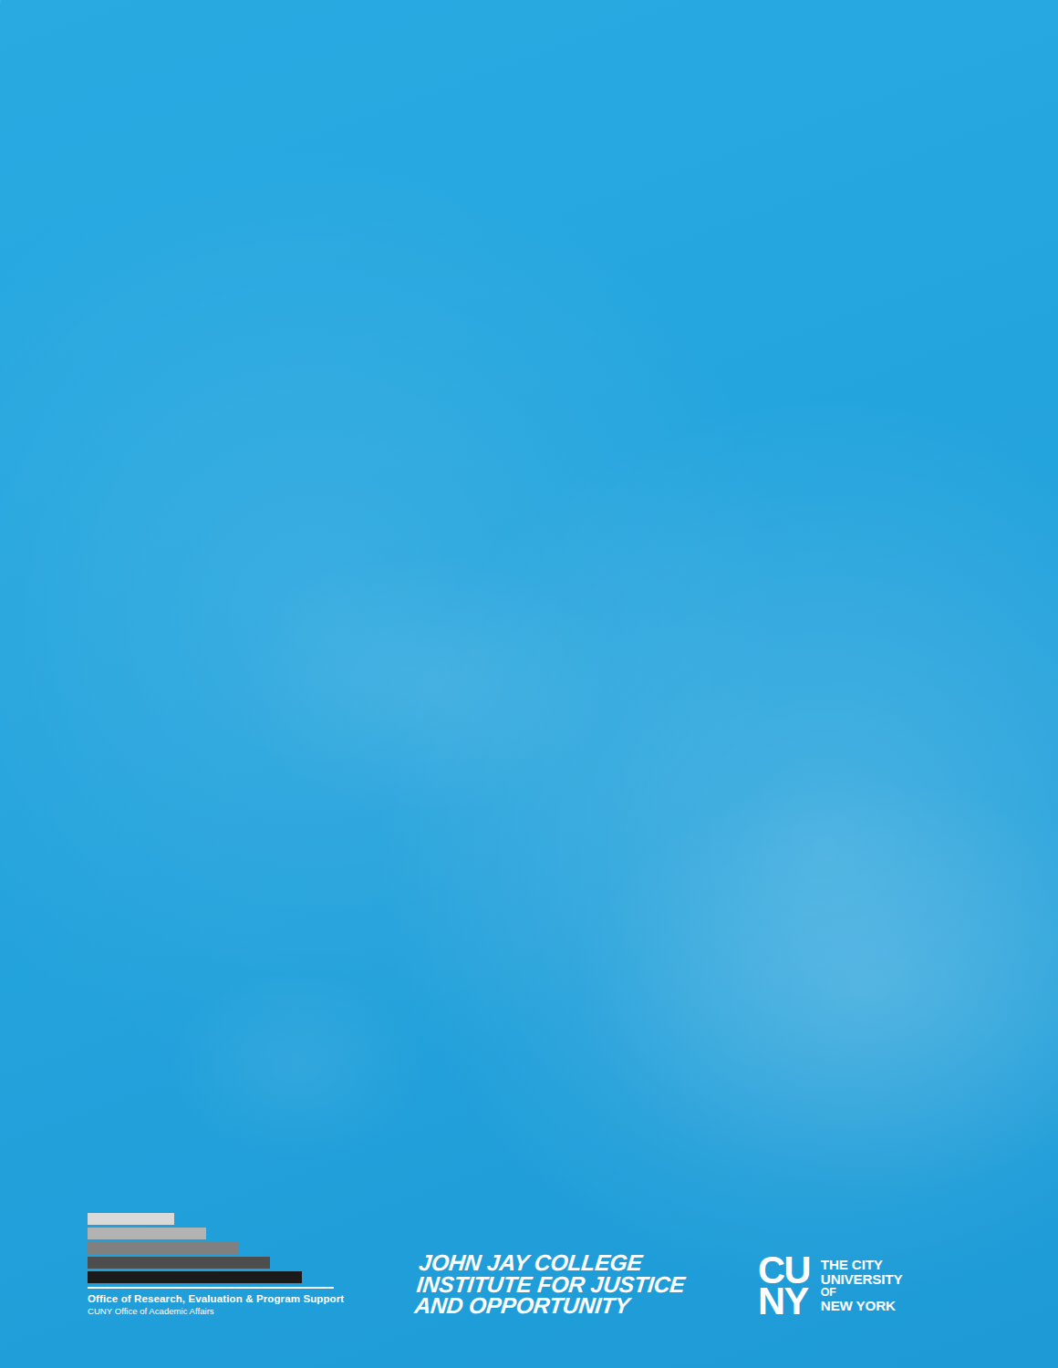Office of Research, Evaluation & Program Support
CUNY Office of Academic Affairs
John Jay College
Institute for Justice
and Opportunity
CU NY
The City
University
of
New York